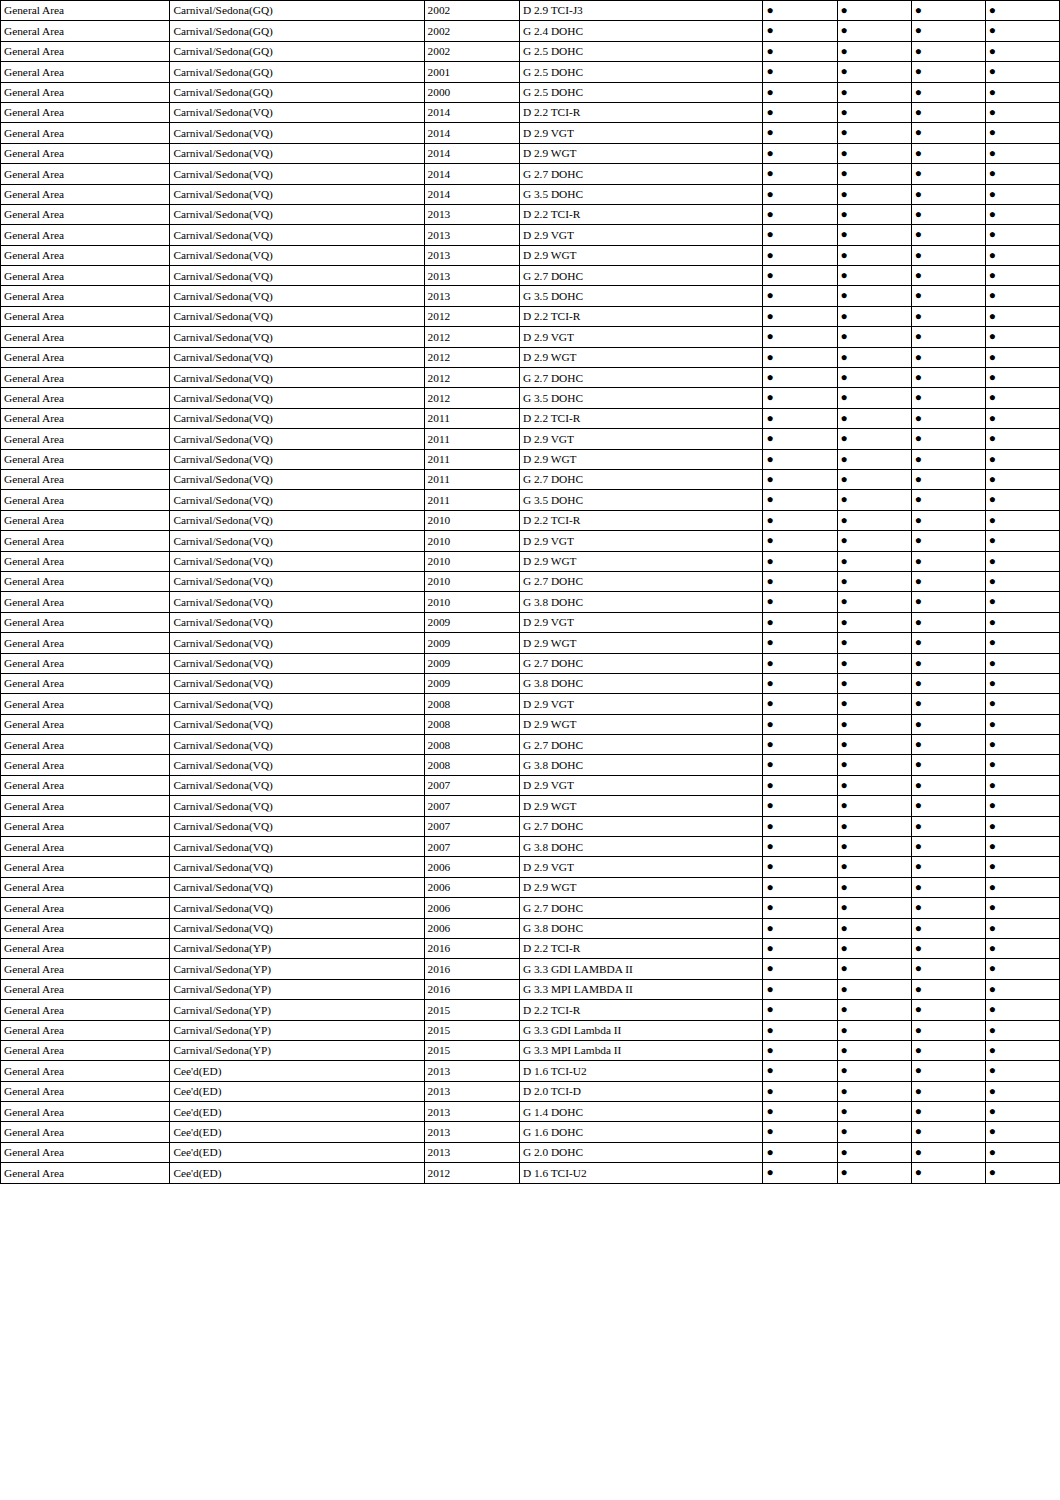| General Area | Carnival/Sedona(GQ) | 2002 | D 2.9 TCI-J3 | ● | ● | ● | ● |
| General Area | Carnival/Sedona(GQ) | 2002 | G 2.4 DOHC | ● | ● | ● | ● |
| General Area | Carnival/Sedona(GQ) | 2002 | G 2.5 DOHC | ● | ● | ● | ● |
| General Area | Carnival/Sedona(GQ) | 2001 | G 2.5 DOHC | ● | ● | ● | ● |
| General Area | Carnival/Sedona(GQ) | 2000 | G 2.5 DOHC | ● | ● | ● | ● |
| General Area | Carnival/Sedona(VQ) | 2014 | D 2.2 TCI-R | ● | ● | ● | ● |
| General Area | Carnival/Sedona(VQ) | 2014 | D 2.9 VGT | ● | ● | ● | ● |
| General Area | Carnival/Sedona(VQ) | 2014 | D 2.9 WGT | ● | ● | ● | ● |
| General Area | Carnival/Sedona(VQ) | 2014 | G 2.7 DOHC | ● | ● | ● | ● |
| General Area | Carnival/Sedona(VQ) | 2014 | G 3.5 DOHC | ● | ● | ● | ● |
| General Area | Carnival/Sedona(VQ) | 2013 | D 2.2 TCI-R | ● | ● | ● | ● |
| General Area | Carnival/Sedona(VQ) | 2013 | D 2.9 VGT | ● | ● | ● | ● |
| General Area | Carnival/Sedona(VQ) | 2013 | D 2.9 WGT | ● | ● | ● | ● |
| General Area | Carnival/Sedona(VQ) | 2013 | G 2.7 DOHC | ● | ● | ● | ● |
| General Area | Carnival/Sedona(VQ) | 2013 | G 3.5 DOHC | ● | ● | ● | ● |
| General Area | Carnival/Sedona(VQ) | 2012 | D 2.2 TCI-R | ● | ● | ● | ● |
| General Area | Carnival/Sedona(VQ) | 2012 | D 2.9 VGT | ● | ● | ● | ● |
| General Area | Carnival/Sedona(VQ) | 2012 | D 2.9 WGT | ● | ● | ● | ● |
| General Area | Carnival/Sedona(VQ) | 2012 | G 2.7 DOHC | ● | ● | ● | ● |
| General Area | Carnival/Sedona(VQ) | 2012 | G 3.5 DOHC | ● | ● | ● | ● |
| General Area | Carnival/Sedona(VQ) | 2011 | D 2.2 TCI-R | ● | ● | ● | ● |
| General Area | Carnival/Sedona(VQ) | 2011 | D 2.9 VGT | ● | ● | ● | ● |
| General Area | Carnival/Sedona(VQ) | 2011 | D 2.9 WGT | ● | ● | ● | ● |
| General Area | Carnival/Sedona(VQ) | 2011 | G 2.7 DOHC | ● | ● | ● | ● |
| General Area | Carnival/Sedona(VQ) | 2011 | G 3.5 DOHC | ● | ● | ● | ● |
| General Area | Carnival/Sedona(VQ) | 2010 | D 2.2 TCI-R | ● | ● | ● | ● |
| General Area | Carnival/Sedona(VQ) | 2010 | D 2.9 VGT | ● | ● | ● | ● |
| General Area | Carnival/Sedona(VQ) | 2010 | D 2.9 WGT | ● | ● | ● | ● |
| General Area | Carnival/Sedona(VQ) | 2010 | G 2.7 DOHC | ● | ● | ● | ● |
| General Area | Carnival/Sedona(VQ) | 2010 | G 3.8 DOHC | ● | ● | ● | ● |
| General Area | Carnival/Sedona(VQ) | 2009 | D 2.9 VGT | ● | ● | ● | ● |
| General Area | Carnival/Sedona(VQ) | 2009 | D 2.9 WGT | ● | ● | ● | ● |
| General Area | Carnival/Sedona(VQ) | 2009 | G 2.7 DOHC | ● | ● | ● | ● |
| General Area | Carnival/Sedona(VQ) | 2009 | G 3.8 DOHC | ● | ● | ● | ● |
| General Area | Carnival/Sedona(VQ) | 2008 | D 2.9 VGT | ● | ● | ● | ● |
| General Area | Carnival/Sedona(VQ) | 2008 | D 2.9 WGT | ● | ● | ● | ● |
| General Area | Carnival/Sedona(VQ) | 2008 | G 2.7 DOHC | ● | ● | ● | ● |
| General Area | Carnival/Sedona(VQ) | 2008 | G 3.8 DOHC | ● | ● | ● | ● |
| General Area | Carnival/Sedona(VQ) | 2007 | D 2.9 VGT | ● | ● | ● | ● |
| General Area | Carnival/Sedona(VQ) | 2007 | D 2.9 WGT | ● | ● | ● | ● |
| General Area | Carnival/Sedona(VQ) | 2007 | G 2.7 DOHC | ● | ● | ● | ● |
| General Area | Carnival/Sedona(VQ) | 2007 | G 3.8 DOHC | ● | ● | ● | ● |
| General Area | Carnival/Sedona(VQ) | 2006 | D 2.9 VGT | ● | ● | ● | ● |
| General Area | Carnival/Sedona(VQ) | 2006 | D 2.9 WGT | ● | ● | ● | ● |
| General Area | Carnival/Sedona(VQ) | 2006 | G 2.7 DOHC | ● | ● | ● | ● |
| General Area | Carnival/Sedona(VQ) | 2006 | G 3.8 DOHC | ● | ● | ● | ● |
| General Area | Carnival/Sedona(YP) | 2016 | D 2.2 TCI-R | ● | ● | ● | ● |
| General Area | Carnival/Sedona(YP) | 2016 | G 3.3 GDI LAMBDA II | ● | ● | ● | ● |
| General Area | Carnival/Sedona(YP) | 2016 | G 3.3 MPI LAMBDA II | ● | ● | ● | ● |
| General Area | Carnival/Sedona(YP) | 2015 | D 2.2 TCI-R | ● | ● | ● | ● |
| General Area | Carnival/Sedona(YP) | 2015 | G 3.3 GDI Lambda II | ● | ● | ● | ● |
| General Area | Carnival/Sedona(YP) | 2015 | G 3.3 MPI Lambda II | ● | ● | ● | ● |
| General Area | Cee'd(ED) | 2013 | D 1.6 TCI-U2 | ● | ● | ● | ● |
| General Area | Cee'd(ED) | 2013 | D 2.0 TCI-D | ● | ● | ● | ● |
| General Area | Cee'd(ED) | 2013 | G 1.4 DOHC | ● | ● | ● | ● |
| General Area | Cee'd(ED) | 2013 | G 1.6 DOHC | ● | ● | ● | ● |
| General Area | Cee'd(ED) | 2013 | G 2.0 DOHC | ● | ● | ● | ● |
| General Area | Cee'd(ED) | 2012 | D 1.6 TCI-U2 | ● | ● | ● | ● |